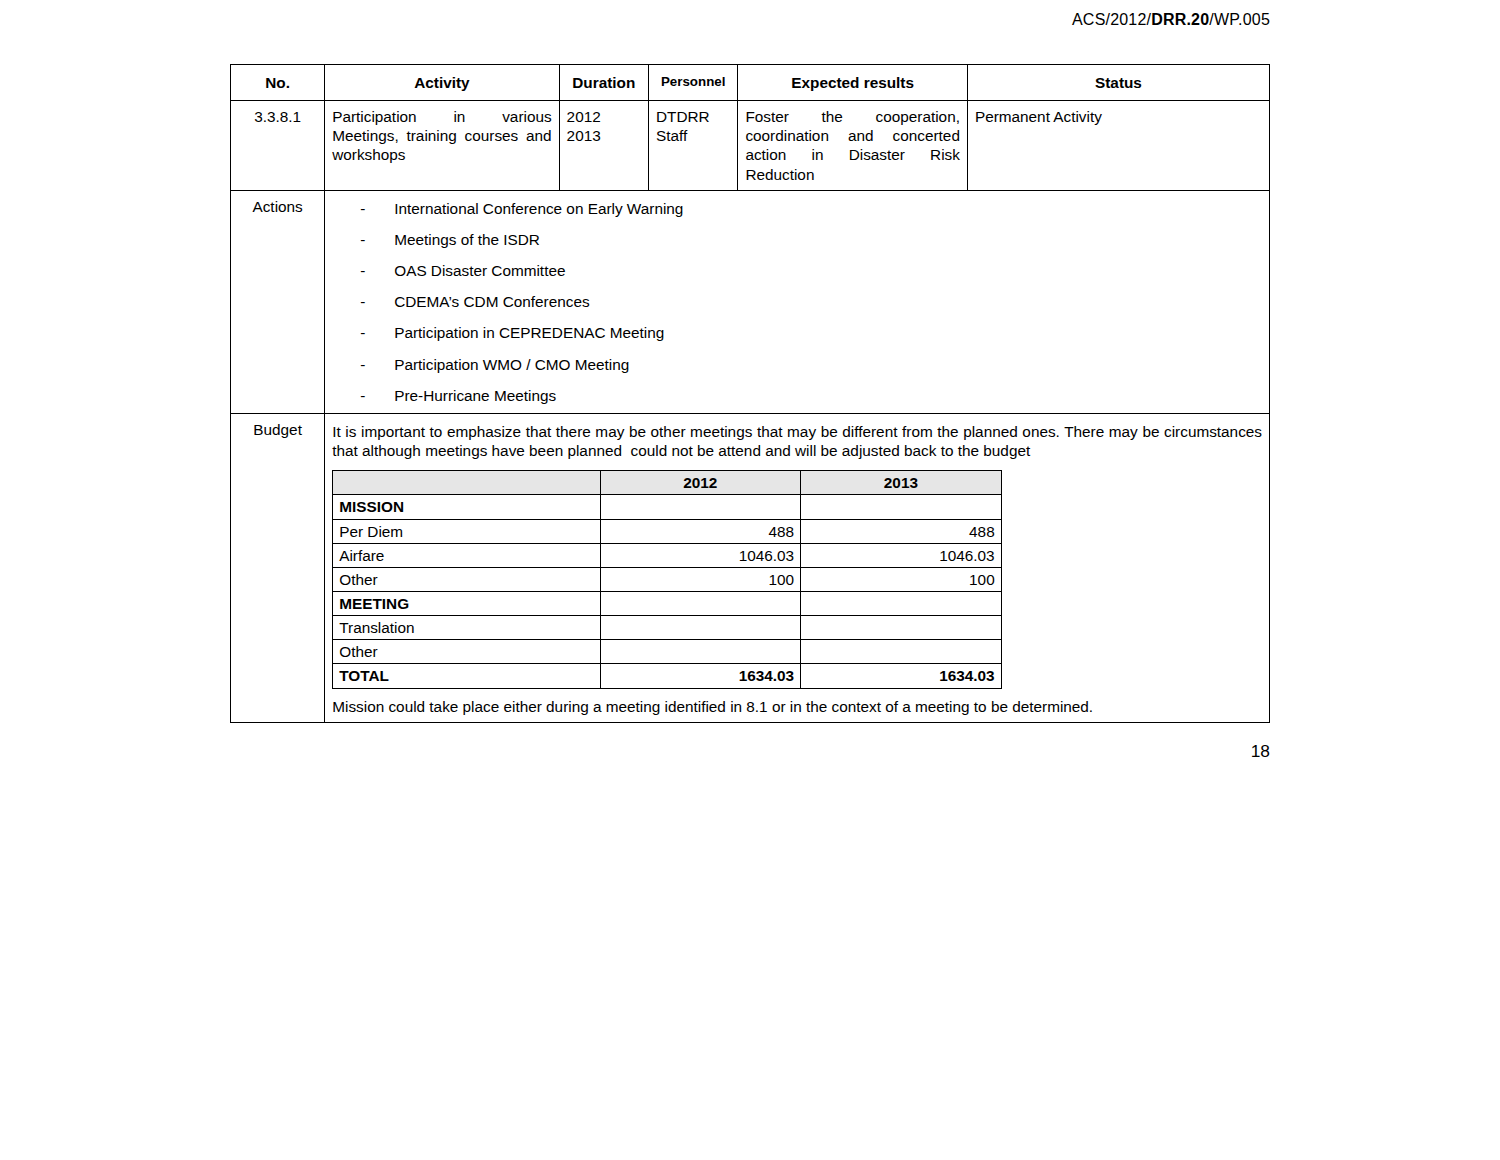ACS/2012/DRR.20/WP.005
| No. | Activity | Duration | Personnel | Expected results | Status |
| --- | --- | --- | --- | --- | --- |
| 3.3.8.1 | Participation in various Meetings, training courses and workshops | 2012 2013 | DTDRR Staff | Foster the cooperation, coordination and concerted action in Disaster Risk Reduction | Permanent Activity |
| Actions | International Conference on Early Warning Meetings of the ISDR OAS Disaster Committee CDEMA’s CDM Conferences Participation in CEPREDENAC Meeting Participation WMO / CMO Meeting Pre-Hurricane Meetings |
| Budget | It is important to emphasize that there may be other meetings that may be different from the planned ones. There may be circumstances that although meetings have been planned could not be attend and will be adjusted back to the budget / / 2012 / 2013 / / MISSION / / / / Per Diem / 488 / 488 / / Airfare / 1046.03 / 1046.03 / / Other / 100 / 100 / / MEETING / / / / Translation / / / / Other / / / / TOTAL / 1634.03 / 1634.03 / Mission could take place either during a meeting identified in 8.1 or in the context of a meeting to be determined. |
18